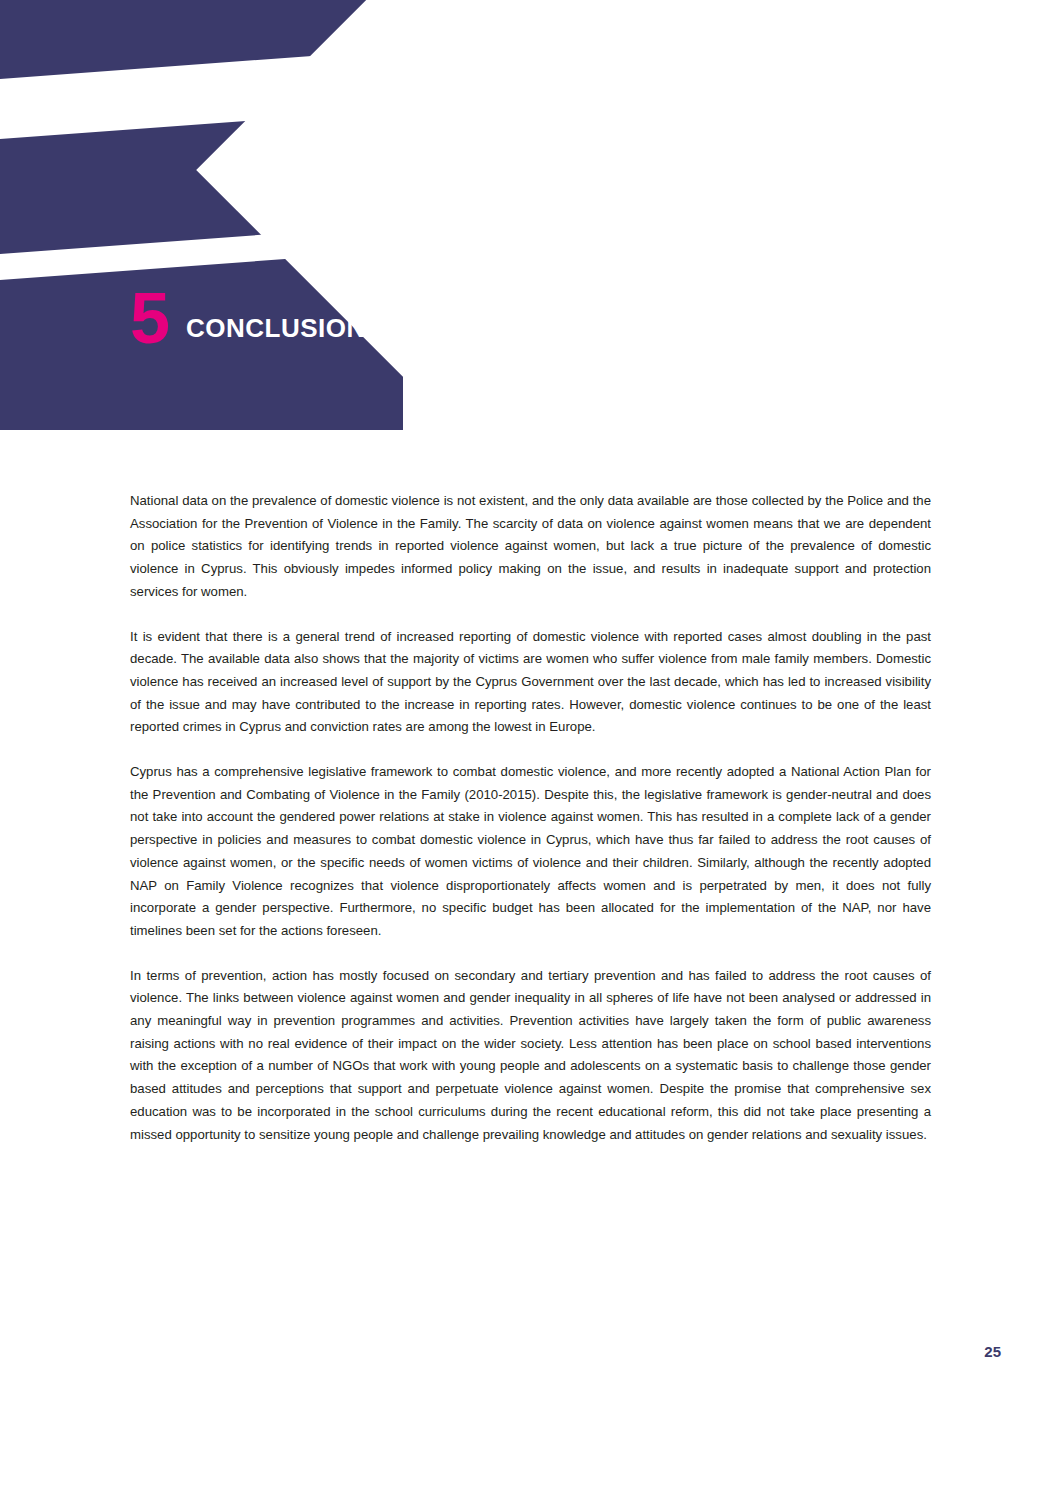5
CONCLUSIONS
National data on the prevalence of domestic violence is not existent, and the only data available are those collected by the Police and the Association for the Prevention of Violence in the Family. The scarcity of data on violence against women means that we are dependent on police statistics for identifying trends in reported violence against women, but lack a true picture of the prevalence of domestic violence in Cyprus. This obviously impedes informed policy making on the issue, and results in inadequate support and protection services for women.
It is evident that there is a general trend of increased reporting of domestic violence with reported cases almost doubling in the past decade. The available data also shows that the majority of victims are women who suffer violence from male family members. Domestic violence has received an increased level of support by the Cyprus Government over the last decade, which has led to increased visibility of the issue and may have contributed to the increase in reporting rates. However, domestic violence continues to be one of the least reported crimes in Cyprus and conviction rates are among the lowest in Europe.
Cyprus has a comprehensive legislative framework to combat domestic violence, and more recently adopted a National Action Plan for the Prevention and Combating of Violence in the Family (2010-2015). Despite this, the legislative framework is gender-neutral and does not take into account the gendered power relations at stake in violence against women. This has resulted in a complete lack of a gender perspective in policies and measures to combat domestic violence in Cyprus, which have thus far failed to address the root causes of violence against women, or the specific needs of women victims of violence and their children. Similarly, although the recently adopted NAP on Family Violence recognizes that violence disproportionately affects women and is perpetrated by men, it does not fully incorporate a gender perspective. Furthermore, no specific budget has been allocated for the implementation of the NAP, nor have timelines been set for the actions foreseen.
In terms of prevention, action has mostly focused on secondary and tertiary prevention and has failed to address the root causes of violence. The links between violence against women and gender inequality in all spheres of life have not been analysed or addressed in any meaningful way in prevention programmes and activities. Prevention activities have largely taken the form of public awareness raising actions with no real evidence of their impact on the wider society. Less attention has been place on school based interventions with the exception of a number of NGOs that work with young people and adolescents on a systematic basis to challenge those gender based attitudes and perceptions that support and perpetuate violence against women. Despite the promise that comprehensive sex education was to be incorporated in the school curriculums during the recent educational reform, this did not take place presenting a missed opportunity to sensitize young people and challenge prevailing knowledge and attitudes on gender relations and sexuality issues.
25